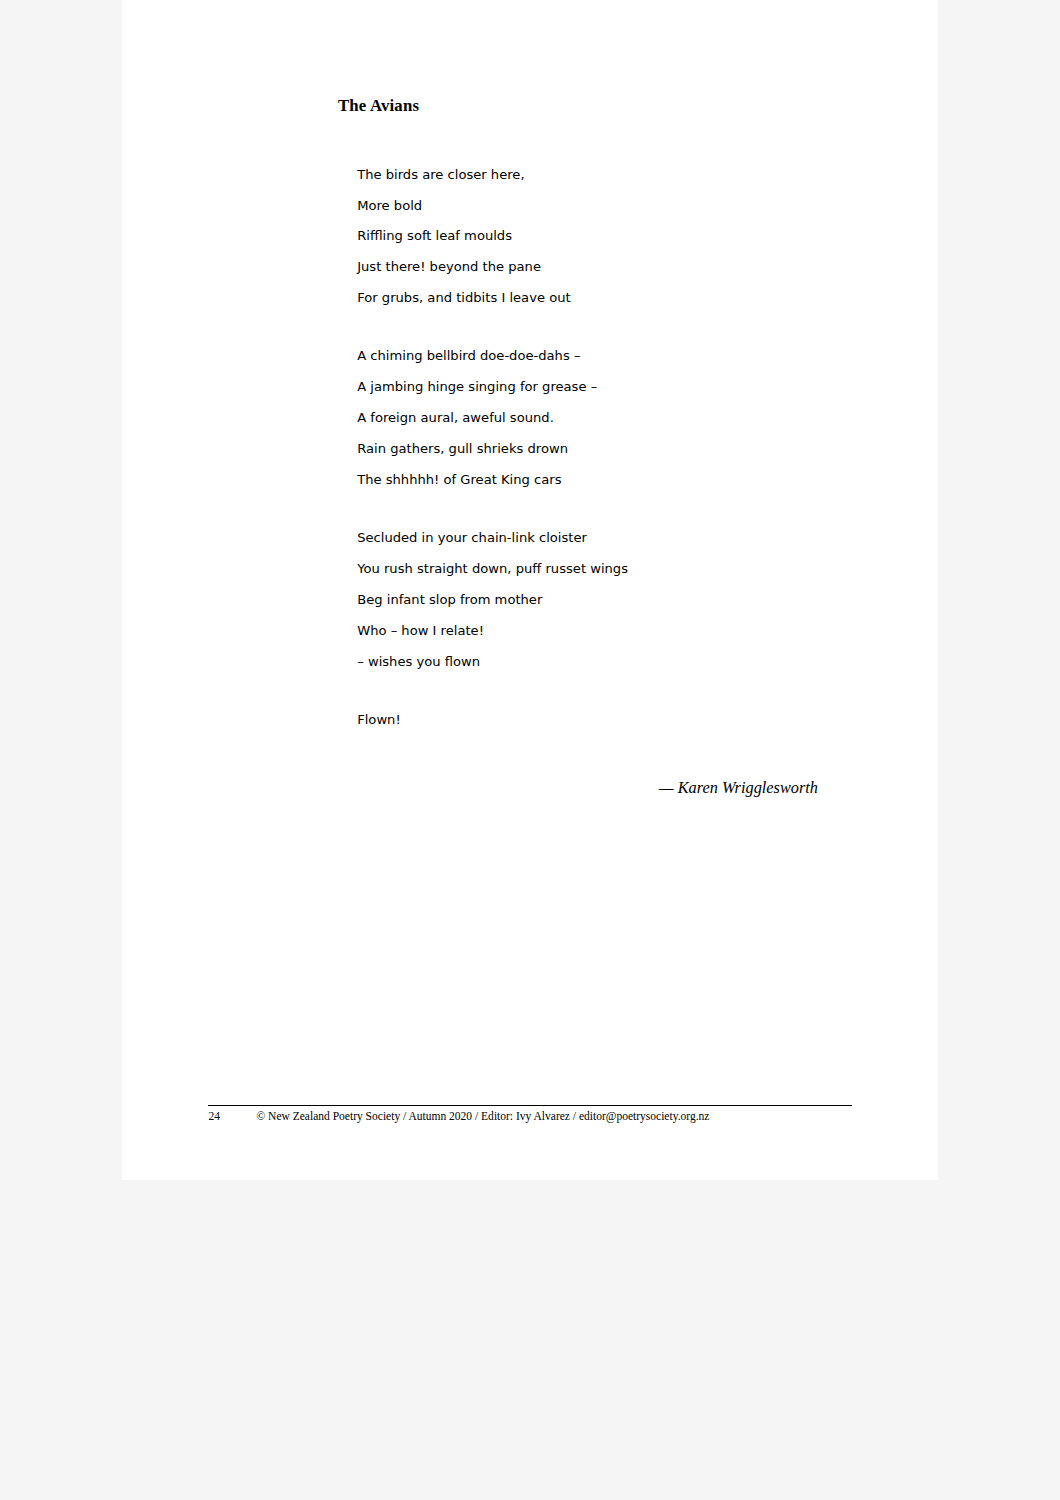The Avians
The birds are closer here,
More bold
Riffling soft leaf moulds
Just there! beyond the pane
For grubs, and tidbits I leave out
A chiming bellbird doe-doe-dahs –
A jambing hinge singing for grease –
A foreign aural, aweful sound.
Rain gathers, gull shrieks drown
The shhhhh! of Great King cars
Secluded in your chain-link cloister
You rush straight down, puff russet wings
Beg infant slop from mother
Who – how I relate!
– wishes you flown
Flown!
— Karen Wrigglesworth
24 © New Zealand Poetry Society / Autumn 2020 / Editor: Ivy Alvarez / editor@poetrysociety.org.nz